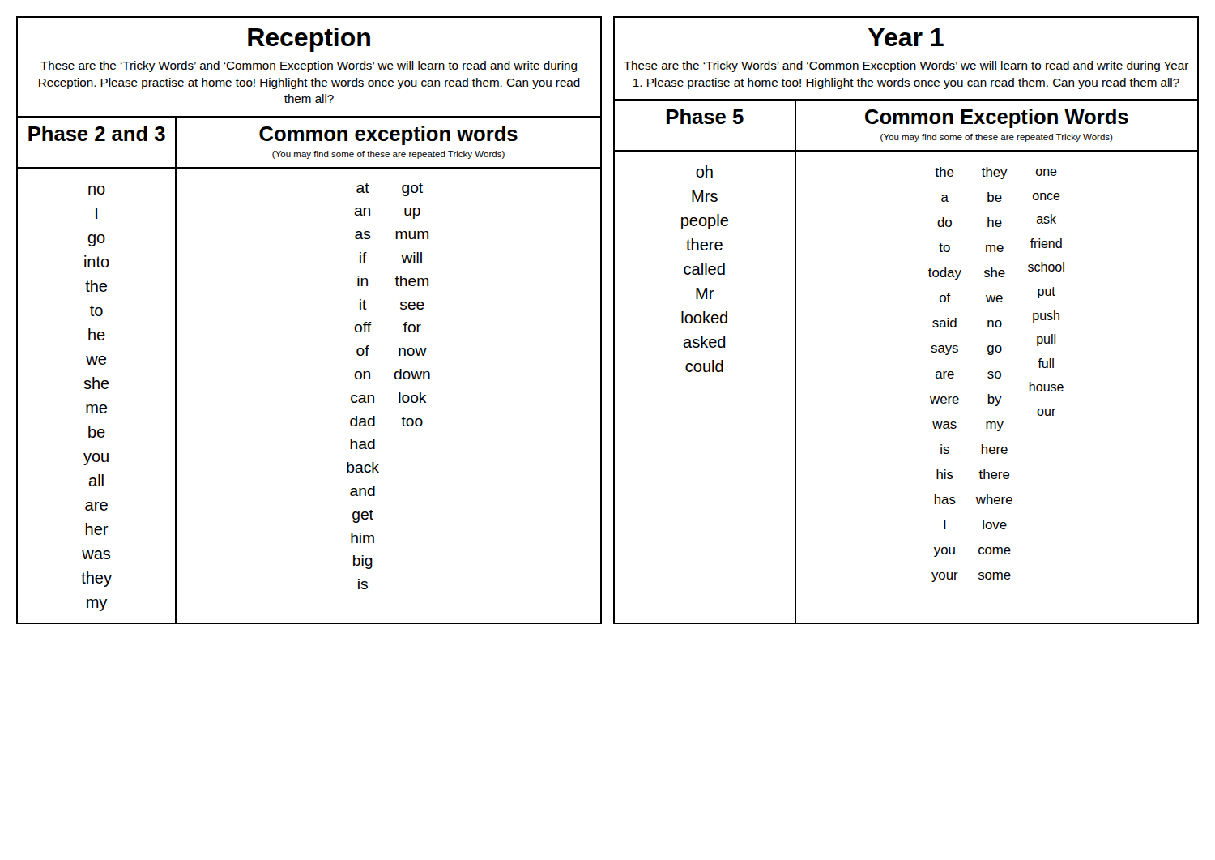Reception
These are the ‘Tricky Words’ and ‘Common Exception Words’ we will learn to read and write during Reception. Please practise at home too! Highlight the words once you can read them. Can you read them all?
Phase 2 and 3
Common exception words
(You may find some of these are repeated Tricky Words)
no
I
go
into
the
to
he
we
she
me
be
you
all
are
her
was
they
my
at
an
as
if
in
it
off
of
on
can
dad
had
back
and
get
him
big
is
got
up
mum
will
them
see
for
now
down
look
too
Year 1
These are the ‘Tricky Words’ and ‘Common Exception Words’ we will learn to read and write during Year 1. Please practise at home too! Highlight the words once you can read them. Can you read them all?
Phase 5
Common Exception Words
(You may find some of these are repeated Tricky Words)
oh
Mrs
people
there
called
Mr
looked
asked
could
the
a
do
to
today
of
said
says
are
were
was
is
his
has
I
you
your
they
be
he
me
she
we
no
go
so
by
my
here
there
where
love
come
some
one
once
ask
friend
school
put
push
pull
full
house
our